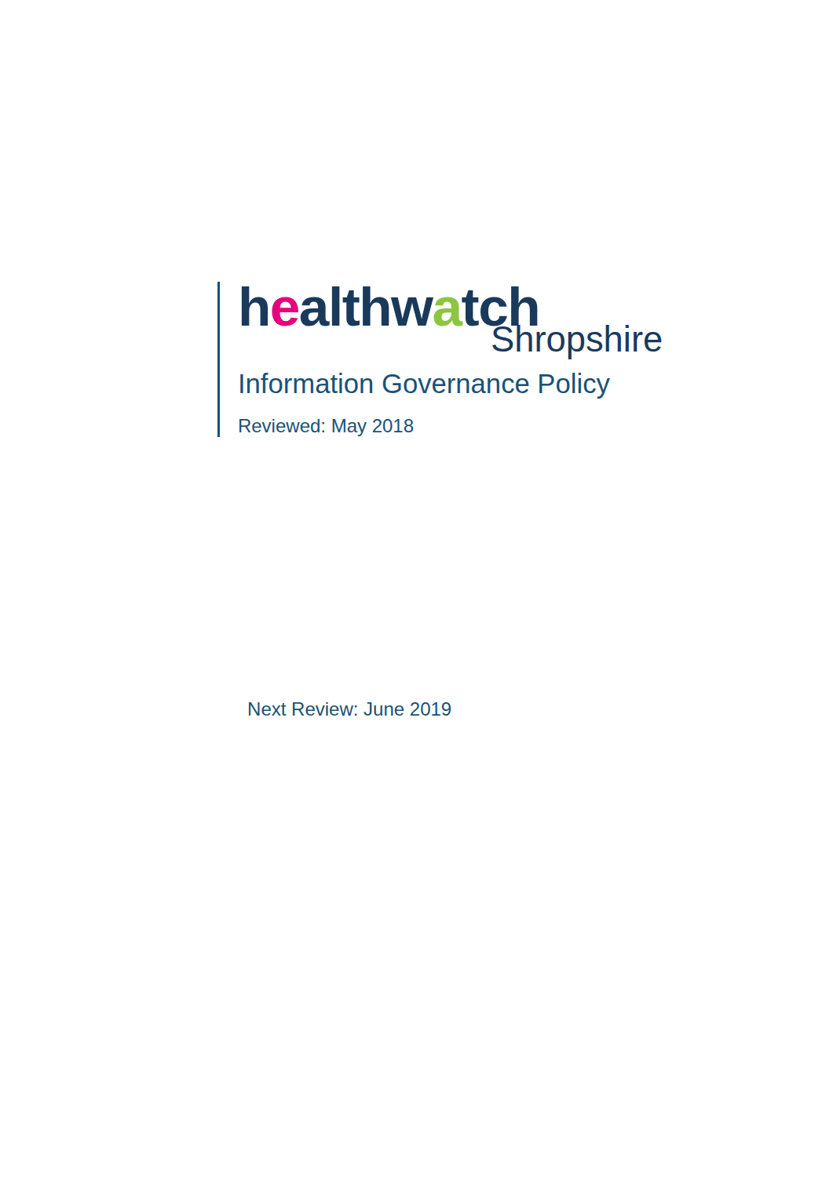healthwatch
Shropshire
Information Governance Policy
Reviewed: May 2018
Next Review: June 2019